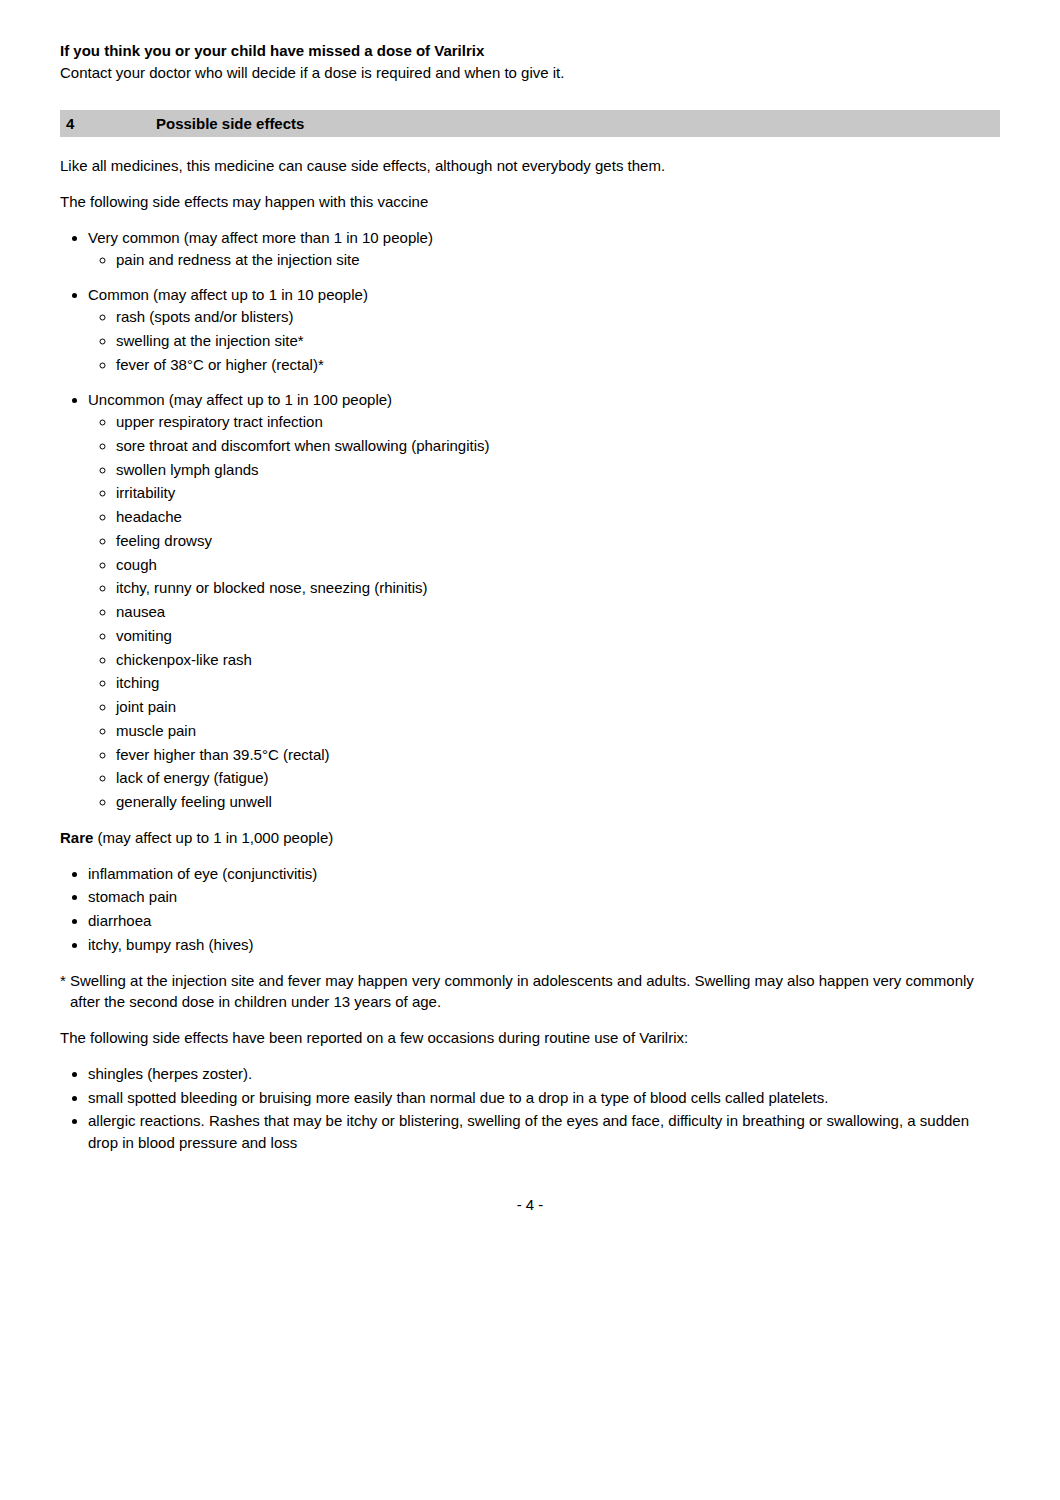If you think you or your child have missed a dose of Varilrix
Contact your doctor who will decide if a dose is required and when to give it.
4 Possible side effects
Like all medicines, this medicine can cause side effects, although not everybody gets them.
The following side effects may happen with this vaccine
Very common (may affect more than 1 in 10 people)
pain and redness at the injection site
Common (may affect up to 1 in 10 people)
rash (spots and/or blisters)
swelling at the injection site*
fever of 38°C or higher (rectal)*
Uncommon (may affect up to 1 in 100 people)
upper respiratory tract infection
sore throat and discomfort when swallowing (pharingitis)
swollen lymph glands
irritability
headache
feeling drowsy
cough
itchy, runny or blocked nose, sneezing (rhinitis)
nausea
vomiting
chickenpox-like rash
itching
joint pain
muscle pain
fever higher than 39.5°C (rectal)
lack of energy (fatigue)
generally feeling unwell
Rare (may affect up to 1 in 1,000 people)
inflammation of eye (conjunctivitis)
stomach pain
diarrhoea
itchy, bumpy rash (hives)
* Swelling at the injection site and fever may happen very commonly in adolescents and adults. Swelling may also happen very commonly after the second dose in children under 13 years of age.
The following side effects have been reported on a few occasions during routine use of Varilrix:
shingles (herpes zoster).
small spotted bleeding or bruising more easily than normal due to a drop in a type of blood cells called platelets.
allergic reactions. Rashes that may be itchy or blistering, swelling of the eyes and face, difficulty in breathing or swallowing, a sudden drop in blood pressure and loss
- 4 -